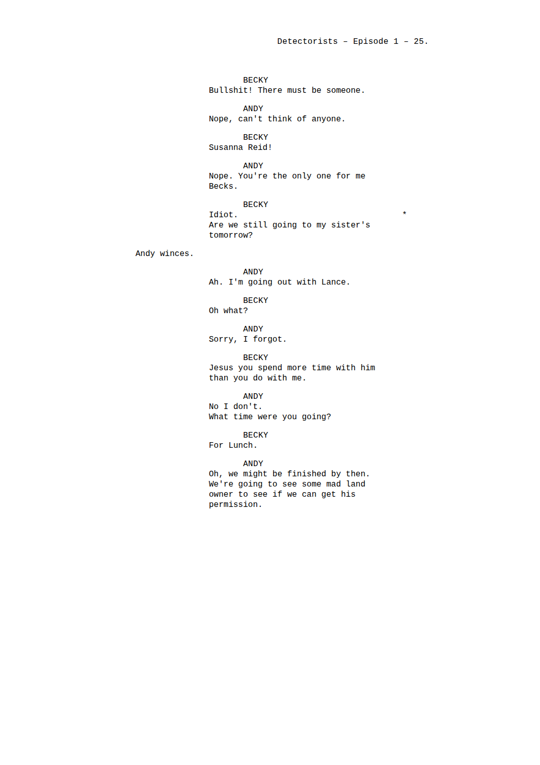Detectorists – Episode 1 – 25.
BECKY
Bullshit! There must be someone.
ANDY
Nope, can't think of anyone.
BECKY
Susanna Reid!
ANDY
Nope. You're the only one for me Becks.
BECKY
Idiot.*
Are we still going to my sister's tomorrow?
Andy winces.
ANDY
Ah. I'm going out with Lance.
BECKY
Oh what?
ANDY
Sorry, I forgot.
BECKY
Jesus you spend more time with him than you do with me.
ANDY
No I don't. What time were you going?
BECKY
For Lunch.
ANDY
Oh, we might be finished by then. We're going to see some mad land owner to see if we can get his permission.